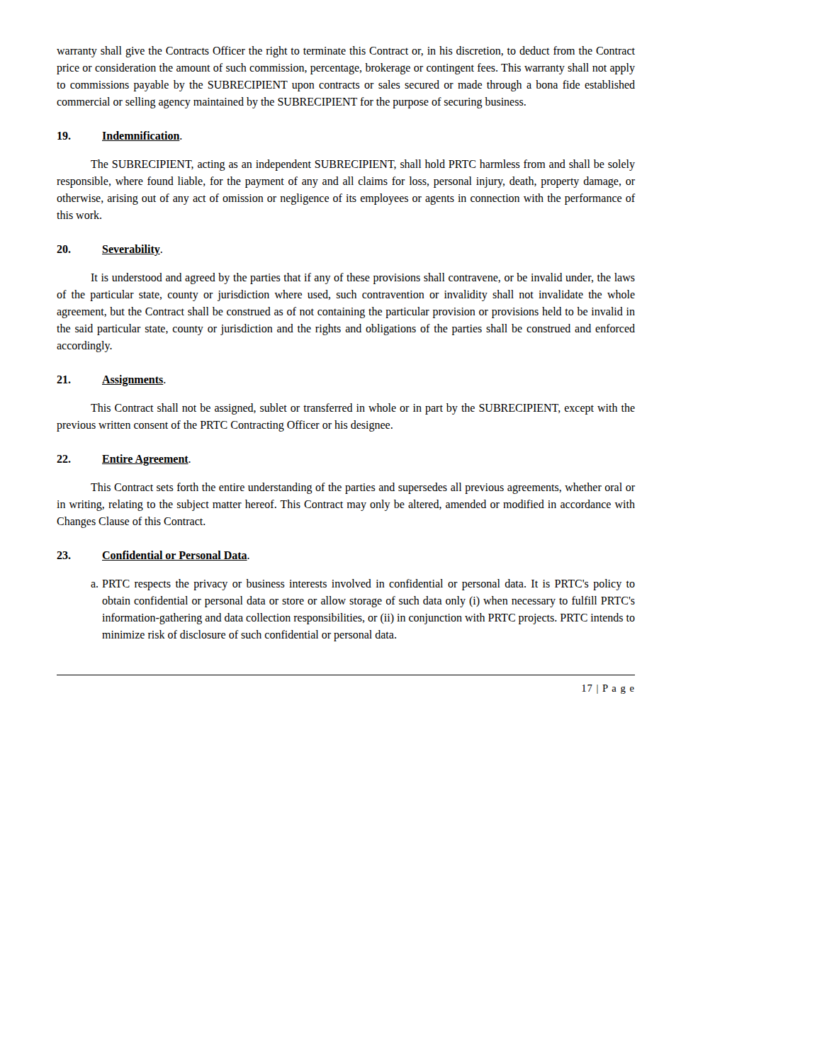warranty shall give the Contracts Officer the right to terminate this Contract or, in his discretion, to deduct from the Contract price or consideration the amount of such commission, percentage, brokerage or contingent fees. This warranty shall not apply to commissions payable by the SUBRECIPIENT upon contracts or sales secured or made through a bona fide established commercial or selling agency maintained by the SUBRECIPIENT for the purpose of securing business.
19. Indemnification.
The SUBRECIPIENT, acting as an independent SUBRECIPIENT, shall hold PRTC harmless from and shall be solely responsible, where found liable, for the payment of any and all claims for loss, personal injury, death, property damage, or otherwise, arising out of any act of omission or negligence of its employees or agents in connection with the performance of this work.
20. Severability.
It is understood and agreed by the parties that if any of these provisions shall contravene, or be invalid under, the laws of the particular state, county or jurisdiction where used, such contravention or invalidity shall not invalidate the whole agreement, but the Contract shall be construed as of not containing the particular provision or provisions held to be invalid in the said particular state, county or jurisdiction and the rights and obligations of the parties shall be construed and enforced accordingly.
21. Assignments.
This Contract shall not be assigned, sublet or transferred in whole or in part by the SUBRECIPIENT, except with the previous written consent of the PRTC Contracting Officer or his designee.
22. Entire Agreement.
This Contract sets forth the entire understanding of the parties and supersedes all previous agreements, whether oral or in writing, relating to the subject matter hereof. This Contract may only be altered, amended or modified in accordance with Changes Clause of this Contract.
23. Confidential or Personal Data.
a. PRTC respects the privacy or business interests involved in confidential or personal data. It is PRTC's policy to obtain confidential or personal data or store or allow storage of such data only (i) when necessary to fulfill PRTC's information-gathering and data collection responsibilities, or (ii) in conjunction with PRTC projects. PRTC intends to minimize risk of disclosure of such confidential or personal data.
17 | P a g e